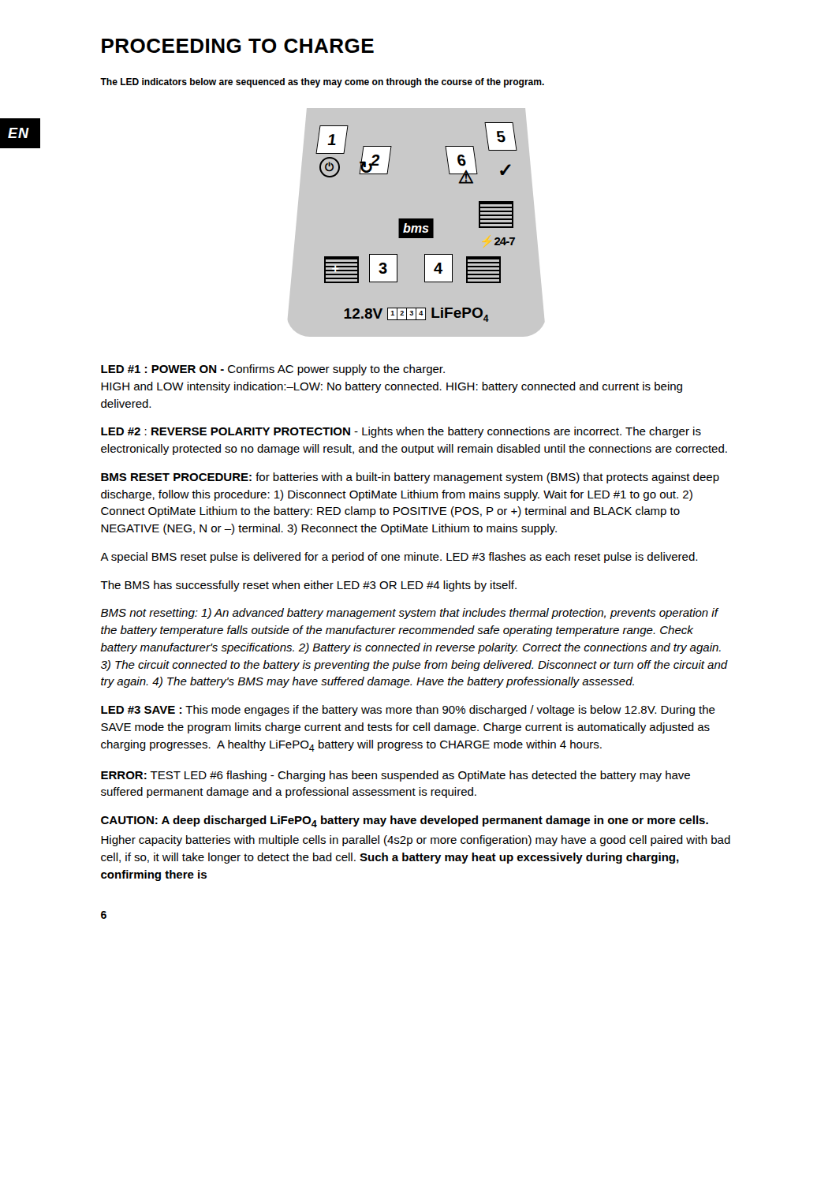EN
PROCEEDING TO CHARGE
The LED indicators below are sequenced as they may come on through the course of the program.
1
2
5
6
3
4
⏻
↻
⚠
✓
bms
+
⚡24-7
12.8V 1234 LiFePO4
LED #1 : POWER ON - Confirms AC power supply to the charger.
HIGH and LOW intensity indication:–LOW: No battery connected. HIGH: battery connected and current is being delivered.
LED #2 : REVERSE POLARITY PROTECTION - Lights when the battery connections are incorrect. The charger is electronically protected so no damage will result, and the output will remain disabled until the connections are corrected.
BMS RESET PROCEDURE: for batteries with a built-in battery management system (BMS) that protects against deep discharge, follow this procedure: 1) Disconnect OptiMate Lithium from mains supply. Wait for LED #1 to go out. 2) Connect OptiMate Lithium to the battery: RED clamp to POSITIVE (POS, P or +) terminal and BLACK clamp to NEGATIVE (NEG, N or –) terminal. 3) Reconnect the OptiMate Lithium to mains supply.
A special BMS reset pulse is delivered for a period of one minute. LED #3 flashes as each reset pulse is delivered.
The BMS has successfully reset when either LED #3 OR LED #4 lights by itself.
BMS not resetting: 1) An advanced battery management system that includes thermal protection, prevents operation if the battery temperature falls outside of the manufacturer recommended safe operating temperature range. Check battery manufacturer's specifications. 2) Battery is connected in reverse polarity. Correct the connections and try again. 3) The circuit connected to the battery is preventing the pulse from being delivered. Disconnect or turn off the circuit and try again. 4) The battery's BMS may have suffered damage. Have the battery professionally assessed.
LED #3 SAVE : This mode engages if the battery was more than 90% discharged / voltage is below 12.8V. During the SAVE mode the program limits charge current and tests for cell damage. Charge current is automatically adjusted as charging progresses. A healthy LiFePO4 battery will progress to CHARGE mode within 4 hours.
ERROR: TEST LED #6 flashing - Charging has been suspended as OptiMate has detected the battery may have suffered permanent damage and a professional assessment is required.
CAUTION: A deep discharged LiFePO4 battery may have developed permanent damage in one or more cells. Higher capacity batteries with multiple cells in parallel (4s2p or more configeration) may have a good cell paired with bad cell, if so, it will take longer to detect the bad cell. Such a battery may heat up excessively during charging, confirming there is
6